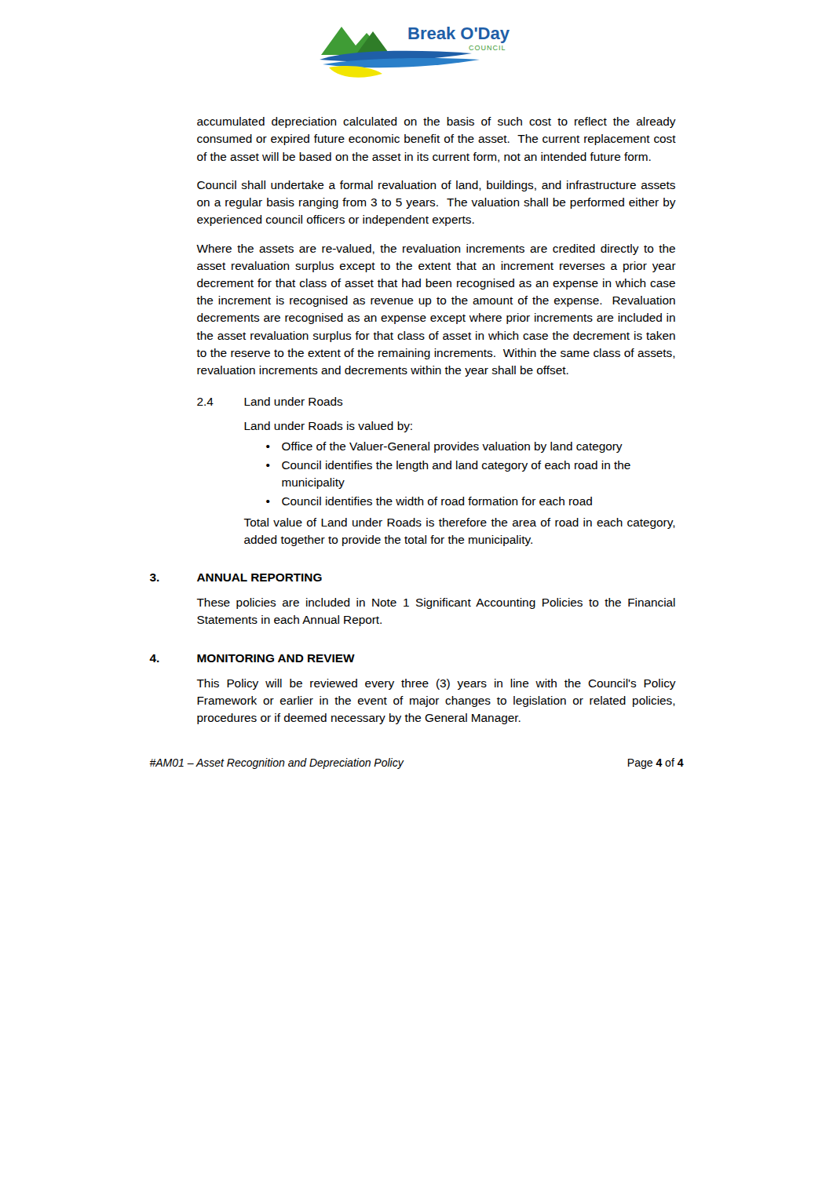Break O'Day COUNCIL
accumulated depreciation calculated on the basis of such cost to reflect the already consumed or expired future economic benefit of the asset. The current replacement cost of the asset will be based on the asset in its current form, not an intended future form.
Council shall undertake a formal revaluation of land, buildings, and infrastructure assets on a regular basis ranging from 3 to 5 years. The valuation shall be performed either by experienced council officers or independent experts.
Where the assets are re-valued, the revaluation increments are credited directly to the asset revaluation surplus except to the extent that an increment reverses a prior year decrement for that class of asset that had been recognised as an expense in which case the increment is recognised as revenue up to the amount of the expense. Revaluation decrements are recognised as an expense except where prior increments are included in the asset revaluation surplus for that class of asset in which case the decrement is taken to the reserve to the extent of the remaining increments. Within the same class of assets, revaluation increments and decrements within the year shall be offset.
2.4 Land under Roads
Land under Roads is valued by:
Office of the Valuer-General provides valuation by land category
Council identifies the length and land category of each road in the municipality
Council identifies the width of road formation for each road
Total value of Land under Roads is therefore the area of road in each category, added together to provide the total for the municipality.
3. Annual Reporting
These policies are included in Note 1 Significant Accounting Policies to the Financial Statements in each Annual Report.
4. Monitoring and Review
This Policy will be reviewed every three (3) years in line with the Council's Policy Framework or earlier in the event of major changes to legislation or related policies, procedures or if deemed necessary by the General Manager.
#AM01 – Asset Recognition and Depreciation Policy Page 4 of 4